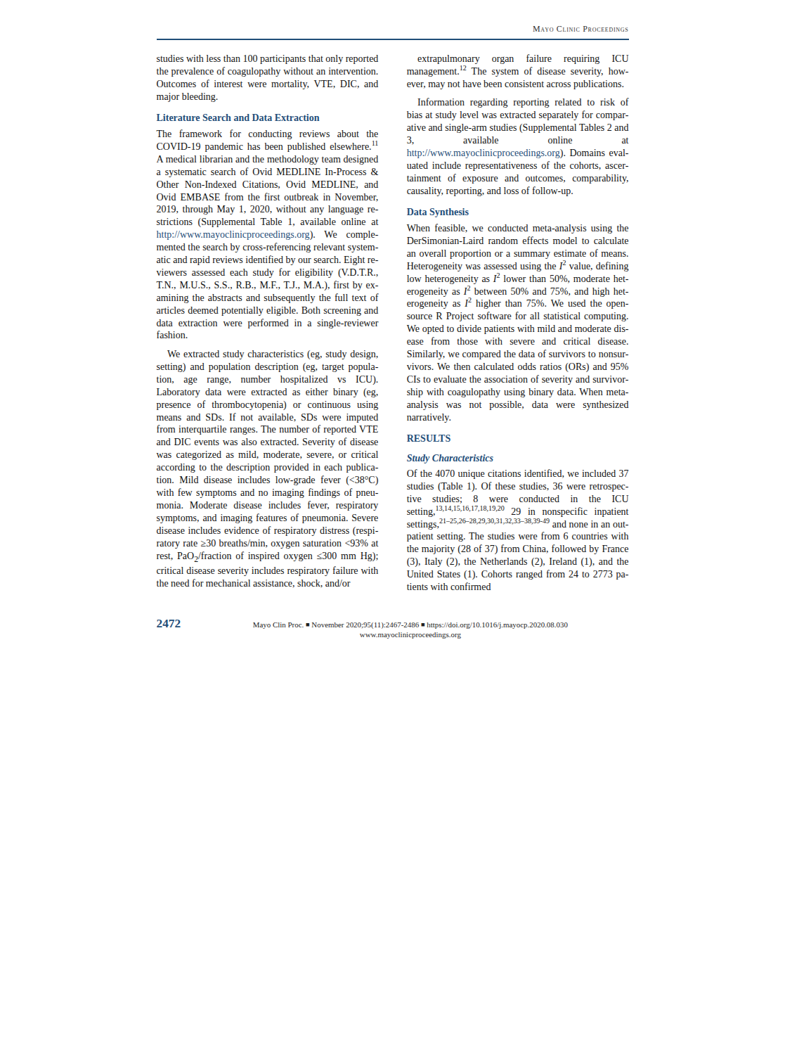Mayo Clinic Proceedings
studies with less than 100 participants that only reported the prevalence of coagulopathy without an intervention. Outcomes of interest were mortality, VTE, DIC, and major bleeding.
Literature Search and Data Extraction
The framework for conducting reviews about the COVID-19 pandemic has been published elsewhere.11 A medical librarian and the methodology team designed a systematic search of Ovid MEDLINE In-Process & Other Non-Indexed Citations, Ovid MEDLINE, and Ovid EMBASE from the first outbreak in November, 2019, through May 1, 2020, without any language restrictions (Supplemental Table 1, available online at http://www.mayoclinicproceedings.org). We complemented the search by cross-referencing relevant systematic and rapid reviews identified by our search. Eight reviewers assessed each study for eligibility (V.D.T.R., T.N., M.U.S., S.S., R.B., M.F., T.J., M.A.), first by examining the abstracts and subsequently the full text of articles deemed potentially eligible. Both screening and data extraction were performed in a single-reviewer fashion.
We extracted study characteristics (eg, study design, setting) and population description (eg, target population, age range, number hospitalized vs ICU). Laboratory data were extracted as either binary (eg, presence of thrombocytopenia) or continuous using means and SDs. If not available, SDs were imputed from interquartile ranges. The number of reported VTE and DIC events was also extracted. Severity of disease was categorized as mild, moderate, severe, or critical according to the description provided in each publication. Mild disease includes low-grade fever (<38°C) with few symptoms and no imaging findings of pneumonia. Moderate disease includes fever, respiratory symptoms, and imaging features of pneumonia. Severe disease includes evidence of respiratory distress (respiratory rate ≥30 breaths/min, oxygen saturation <93% at rest, PaO2/fraction of inspired oxygen ≤300 mm Hg); critical disease severity includes respiratory failure with the need for mechanical assistance, shock, and/or
extrapulmonary organ failure requiring ICU management.12 The system of disease severity, however, may not have been consistent across publications.
Information regarding reporting related to risk of bias at study level was extracted separately for comparative and single-arm studies (Supplemental Tables 2 and 3, available online at http://www.mayoclinicproceedings.org). Domains evaluated include representativeness of the cohorts, ascertainment of exposure and outcomes, comparability, causality, reporting, and loss of follow-up.
Data Synthesis
When feasible, we conducted meta-analysis using the DerSimonian-Laird random effects model to calculate an overall proportion or a summary estimate of means. Heterogeneity was assessed using the I2 value, defining low heterogeneity as I2 lower than 50%, moderate heterogeneity as I2 between 50% and 75%, and high heterogeneity as I2 higher than 75%. We used the open-source R Project software for all statistical computing. We opted to divide patients with mild and moderate disease from those with severe and critical disease. Similarly, we compared the data of survivors to nonsurvivors. We then calculated odds ratios (ORs) and 95% CIs to evaluate the association of severity and survivorship with coagulopathy using binary data. When meta-analysis was not possible, data were synthesized narratively.
RESULTS
Study Characteristics
Of the 4070 unique citations identified, we included 37 studies (Table 1). Of these studies, 36 were retrospective studies; 8 were conducted in the ICU setting,13,14,15,16,17,18,19,20 29 in nonspecific inpatient settings,21–25,26–28,29,30,31,32,33–38,39-49 and none in an outpatient setting. The studies were from 6 countries with the majority (28 of 37) from China, followed by France (3), Italy (2), the Netherlands (2), Ireland (1), and the United States (1). Cohorts ranged from 24 to 2773 patients with confirmed
2472 Mayo Clin Proc. ■ November 2020;95(11):2467-2486 ■ https://doi.org/10.1016/j.mayocp.2020.08.030 www.mayoclinicproceedings.org